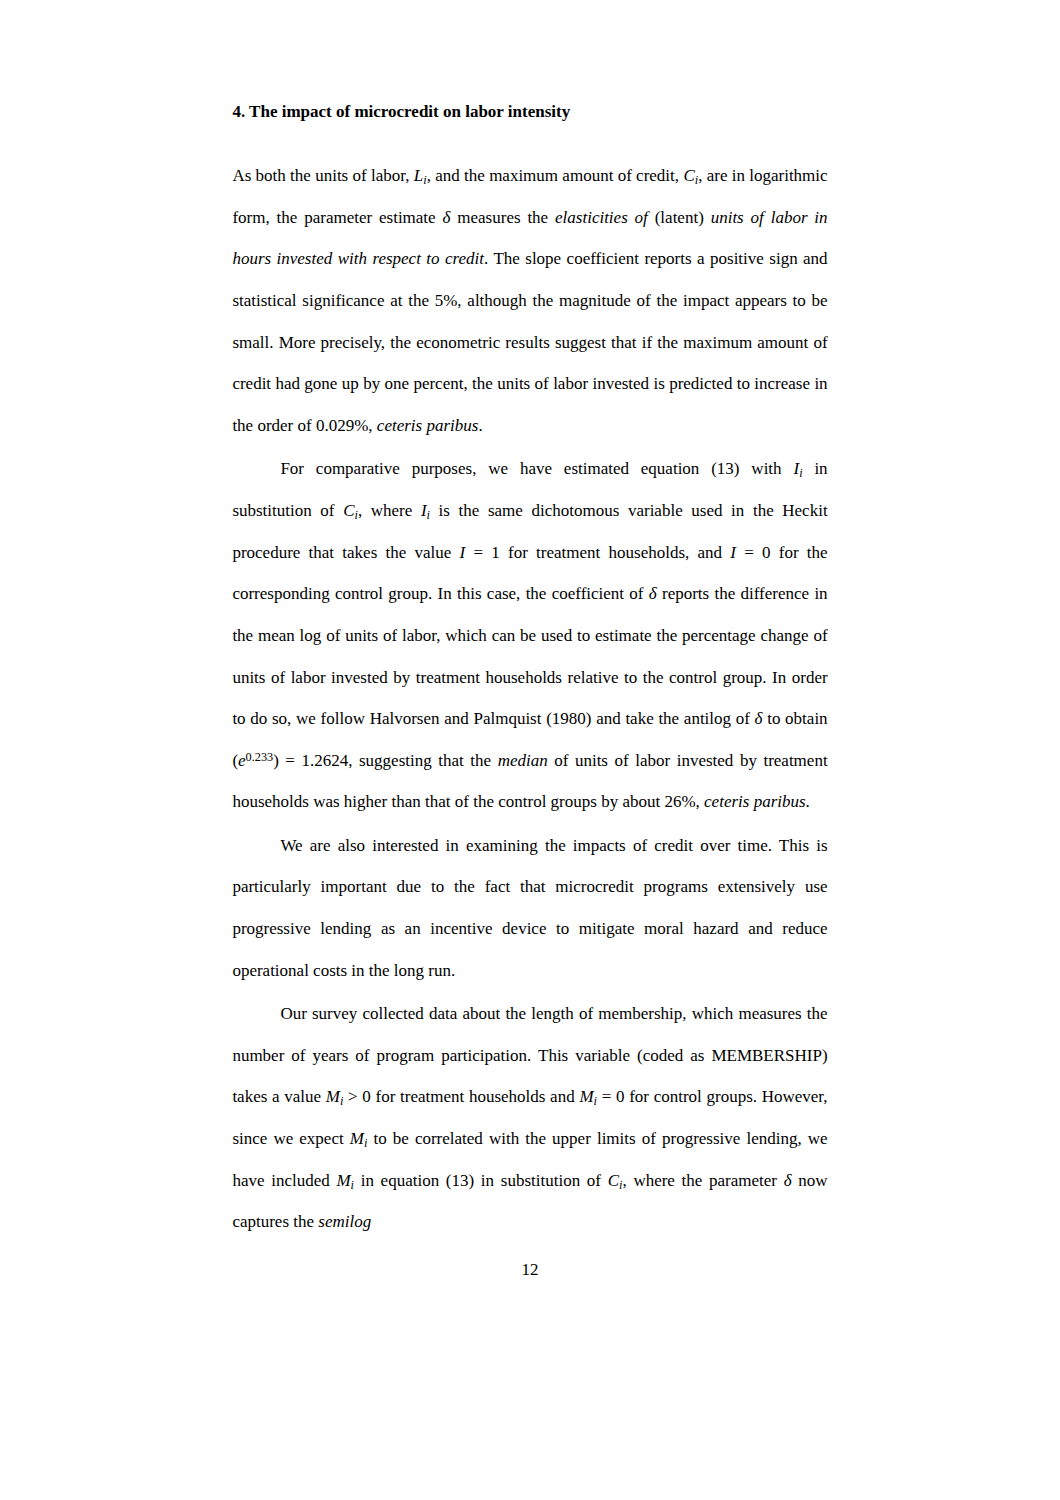4. The impact of microcredit on labor intensity
As both the units of labor, Li, and the maximum amount of credit, Ci, are in logarithmic form, the parameter estimate δ measures the elasticities of (latent) units of labor in hours invested with respect to credit. The slope coefficient reports a positive sign and statistical significance at the 5%, although the magnitude of the impact appears to be small. More precisely, the econometric results suggest that if the maximum amount of credit had gone up by one percent, the units of labor invested is predicted to increase in the order of 0.029%, ceteris paribus.
For comparative purposes, we have estimated equation (13) with Ii in substitution of Ci, where Ii is the same dichotomous variable used in the Heckit procedure that takes the value I = 1 for treatment households, and I = 0 for the corresponding control group. In this case, the coefficient of δ reports the difference in the mean log of units of labor, which can be used to estimate the percentage change of units of labor invested by treatment households relative to the control group. In order to do so, we follow Halvorsen and Palmquist (1980) and take the antilog of δ to obtain (e0.233) = 1.2624, suggesting that the median of units of labor invested by treatment households was higher than that of the control groups by about 26%, ceteris paribus.
We are also interested in examining the impacts of credit over time. This is particularly important due to the fact that microcredit programs extensively use progressive lending as an incentive device to mitigate moral hazard and reduce operational costs in the long run.
Our survey collected data about the length of membership, which measures the number of years of program participation. This variable (coded as MEMBERSHIP) takes a value Mi > 0 for treatment households and Mi = 0 for control groups. However, since we expect Mi to be correlated with the upper limits of progressive lending, we have included Mi in equation (13) in substitution of Ci, where the parameter δ now captures the semilog
12